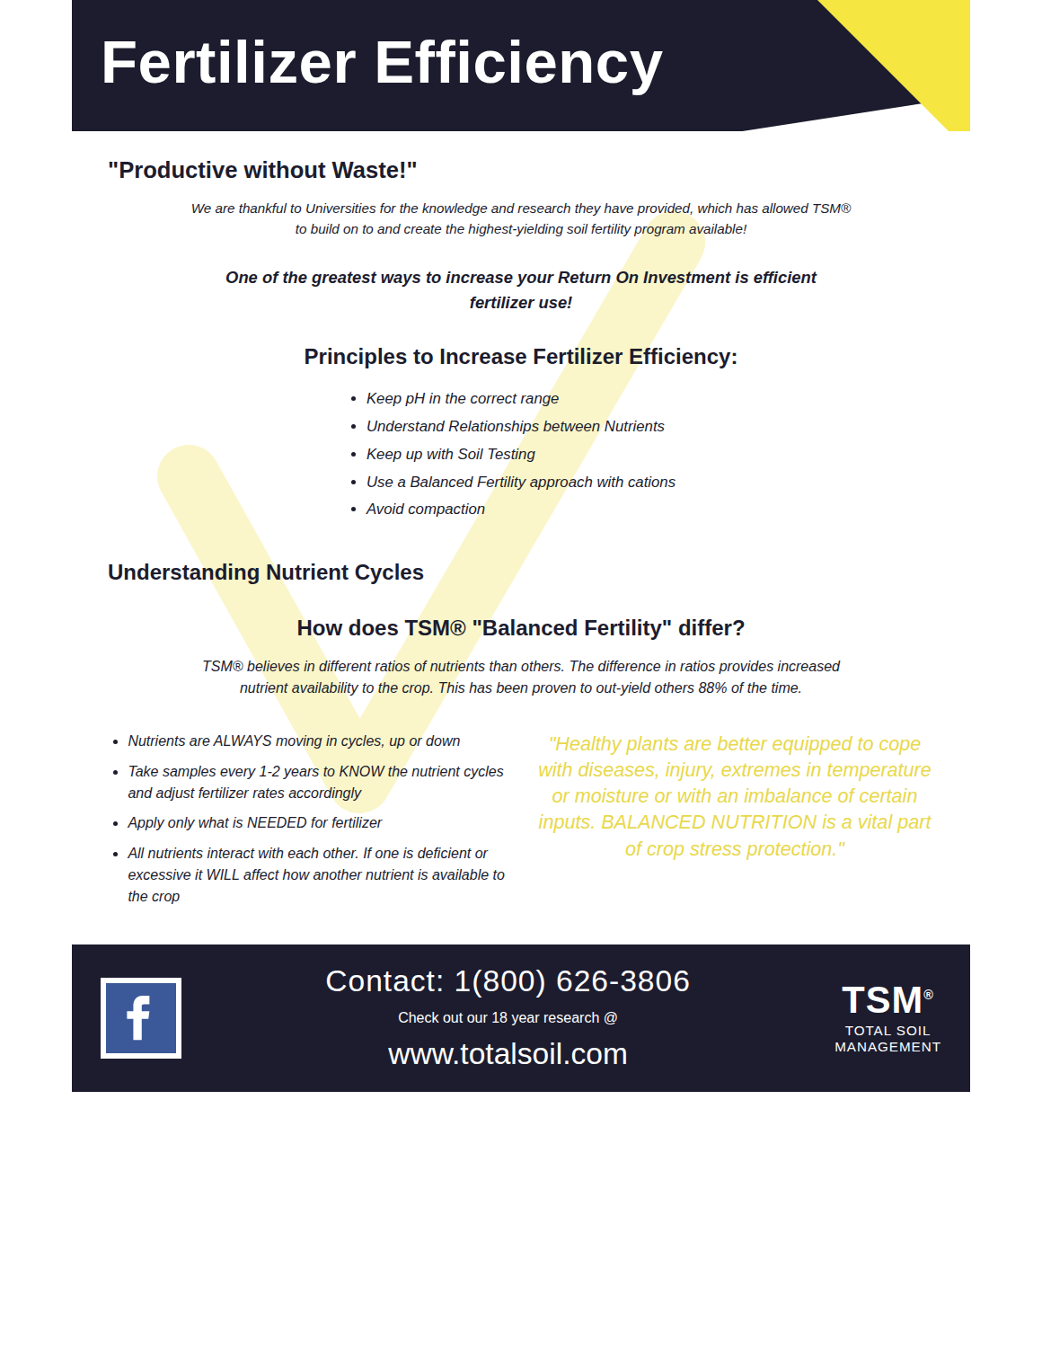Fertilizer Efficiency
"Productive without Waste!"
We are thankful to Universities for the knowledge and research they have provided, which has allowed TSM® to build on to and create the highest-yielding soil fertility program available!
One of the greatest ways to increase your Return On Investment is efficient fertilizer use!
Principles to Increase Fertilizer Efficiency:
Keep pH in the correct range
Understand Relationships between Nutrients
Keep up with Soil Testing
Use a Balanced Fertility approach with cations
Avoid compaction
Understanding Nutrient Cycles
How does TSM® "Balanced Fertility" differ?
TSM® believes in different ratios of nutrients than others. The difference in ratios provides increased nutrient availability to the crop. This has been proven to out-yield others 88% of the time.
Nutrients are ALWAYS moving in cycles, up or down
Take samples every 1-2 years to KNOW the nutrient cycles and adjust fertilizer rates accordingly
Apply only what is NEEDED for fertilizer
All nutrients interact with each other. If one is deficient or excessive it WILL affect how another nutrient is available to the crop
"Healthy plants are better equipped to cope with diseases, injury, extremes in temperature or moisture or with an imbalance of certain inputs. BALANCED NUTRITION is a vital part of crop stress protection."
Contact: 1(800) 626-3806
Check out our 18 year research @
www.totalsoil.com
TSM®
TOTAL SOIL
MANAGEMENT